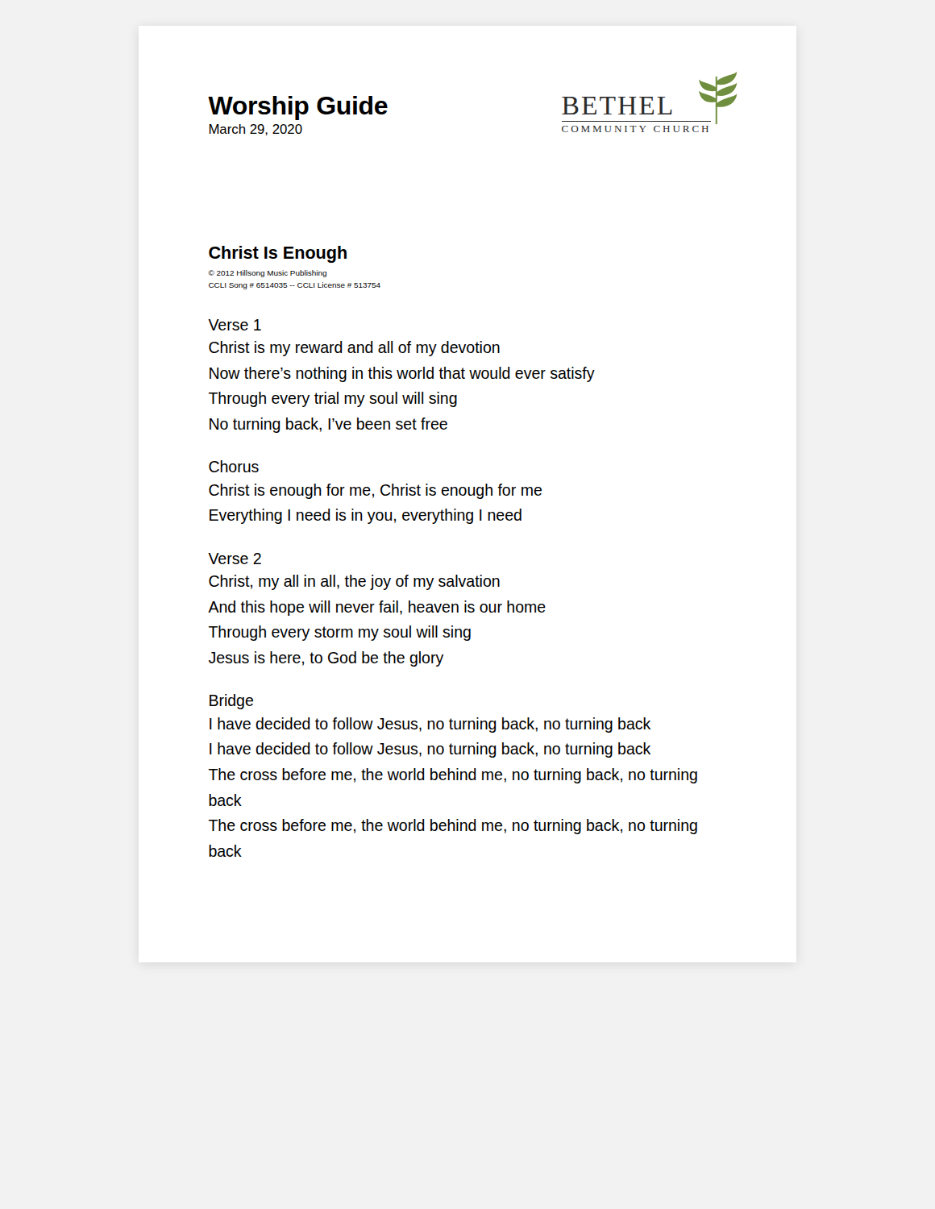Worship Guide
March 29, 2020
BETHEL COMMUNITY CHURCH
Christ Is Enough
© 2012 Hillsong Music Publishing
CCLI Song # 6514035 -- CCLI License # 513754
Verse 1
Christ is my reward and all of my devotion
Now there’s nothing in this world that would ever satisfy
Through every trial my soul will sing
No turning back, I’ve been set free
Chorus
Christ is enough for me, Christ is enough for me
Everything I need is in you, everything I need
Verse 2
Christ, my all in all, the joy of my salvation
And this hope will never fail, heaven is our home
Through every storm my soul will sing
Jesus is here, to God be the glory
Bridge
I have decided to follow Jesus, no turning back, no turning back
I have decided to follow Jesus, no turning back, no turning back
The cross before me, the world behind me, no turning back, no turning back
The cross before me, the world behind me, no turning back, no turning back